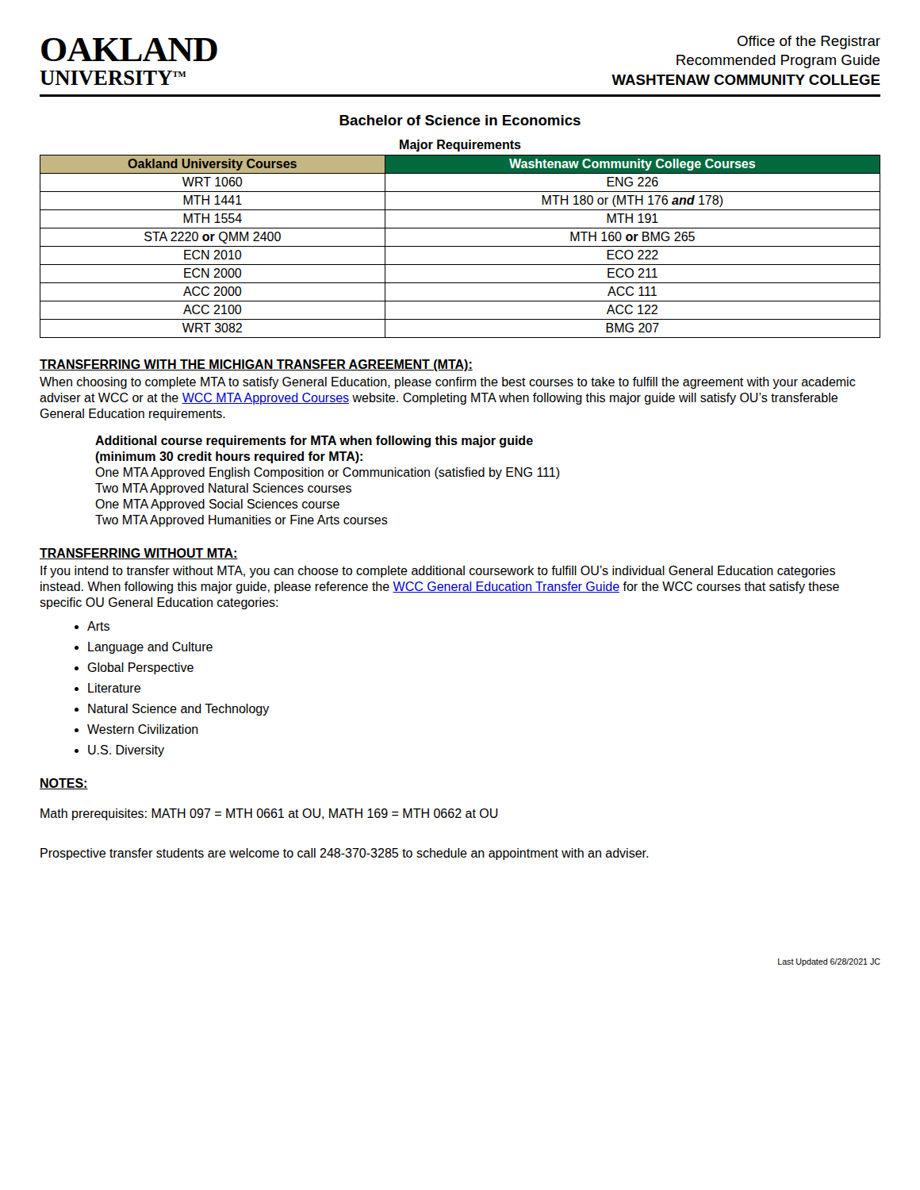OAKLAND
UNIVERSITYTM
Office of the Registrar
Recommended Program Guide
WASHTENAW COMMUNITY COLLEGE
Bachelor of Science in Economics
Major Requirements
| Oakland University Courses | Washtenaw Community College Courses |
| --- | --- |
| WRT 1060 | ENG 226 |
| MTH 1441 | MTH 180 or (MTH 176 and 178) |
| MTH 1554 | MTH 191 |
| STA 2220 or QMM 2400 | MTH 160 or BMG 265 |
| ECN 2010 | ECO 222 |
| ECN 2000 | ECO 211 |
| ACC 2000 | ACC 111 |
| ACC 2100 | ACC 122 |
| WRT 3082 | BMG 207 |
TRANSFERRING WITH THE MICHIGAN TRANSFER AGREEMENT (MTA):
When choosing to complete MTA to satisfy General Education, please confirm the best courses to take to fulfill the agreement with your academic adviser at WCC or at the WCC MTA Approved Courses website. Completing MTA when following this major guide will satisfy OU’s transferable General Education requirements.
Additional course requirements for MTA when following this major guide
(minimum 30 credit hours required for MTA):
One MTA Approved English Composition or Communication (satisfied by ENG 111)
Two MTA Approved Natural Sciences courses
One MTA Approved Social Sciences course
Two MTA Approved Humanities or Fine Arts courses
TRANSFERRING WITHOUT MTA:
If you intend to transfer without MTA, you can choose to complete additional coursework to fulfill OU’s individual General Education categories instead. When following this major guide, please reference the WCC General Education Transfer Guide for the WCC courses that satisfy these specific OU General Education categories:
Arts
Language and Culture
Global Perspective
Literature
Natural Science and Technology
Western Civilization
U.S. Diversity
NOTES:
Math prerequisites: MATH 097 = MTH 0661 at OU, MATH 169 = MTH 0662 at OU
Prospective transfer students are welcome to call 248-370-3285 to schedule an appointment with an adviser.
Last Updated 6/28/2021 JC